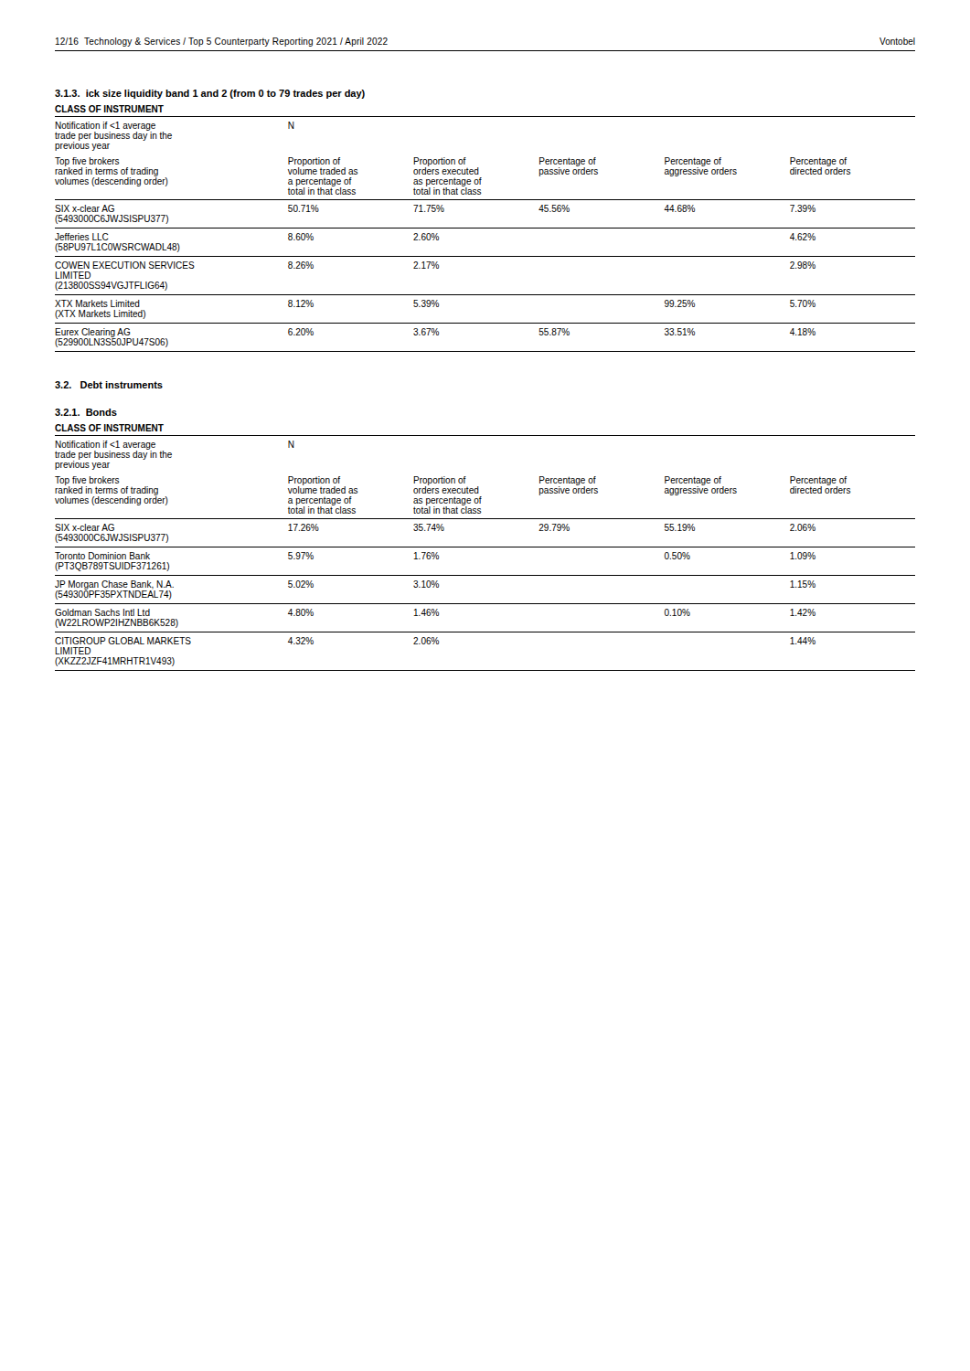12/16 Technology & Services / Top 5 Counterparty Reporting 2021 / April 2022
Vontobel
3.1.3. ick size liquidity band 1 and 2 (from 0 to 79 trades per day)
CLASS OF INSTRUMENT
| Notification if <1 average trade per business day in the previous year | N | | | | |
| Top five brokers ranked in terms of trading volumes (descending order) | Proportion of volume traded as a percentage of total in that class | Proportion of orders executed as percentage of total in that class | Percentage of passive orders | Percentage of aggressive orders | Percentage of directed orders |
| SIX x-clear AG (5493000C6JWJSISPU377) | 50.71% | 71.75% | 45.56% | 44.68% | 7.39% |
| Jefferies LLC (58PU97L1C0WSRCWADL48) | 8.60% | 2.60% | | | 4.62% |
| COWEN EXECUTION SERVICES LIMITED (213800SS94VGJTFLIG64) | 8.26% | 2.17% | | | 2.98% |
| XTX Markets Limited (XTX Markets Limited) | 8.12% | 5.39% | | 99.25% | 5.70% |
| Eurex Clearing AG (529900LN3S50JPU47S06) | 6.20% | 3.67% | 55.87% | 33.51% | 4.18% |
3.2. Debt instruments
3.2.1. Bonds
CLASS OF INSTRUMENT
| Notification if <1 average trade per business day in the previous year | N | | | | |
| Top five brokers ranked in terms of trading volumes (descending order) | Proportion of volume traded as a percentage of total in that class | Proportion of orders executed as percentage of total in that class | Percentage of passive orders | Percentage of aggressive orders | Percentage of directed orders |
| SIX x-clear AG (5493000C6JWJSISPU377) | 17.26% | 35.74% | 29.79% | 55.19% | 2.06% |
| Toronto Dominion Bank (PT3QB789TSUIDF371261) | 5.97% | 1.76% | | 0.50% | 1.09% |
| JP Morgan Chase Bank, N.A. (549300PF35PXTNDEAL74) | 5.02% | 3.10% | | | 1.15% |
| Goldman Sachs Intl Ltd (W22LROWP2IHZNBB6K528) | 4.80% | 1.46% | | 0.10% | 1.42% |
| CITIGROUP GLOBAL MARKETS LIMITED (XKZZ2JZF41MRHTR1V493) | 4.32% | 2.06% | | | 1.44% |